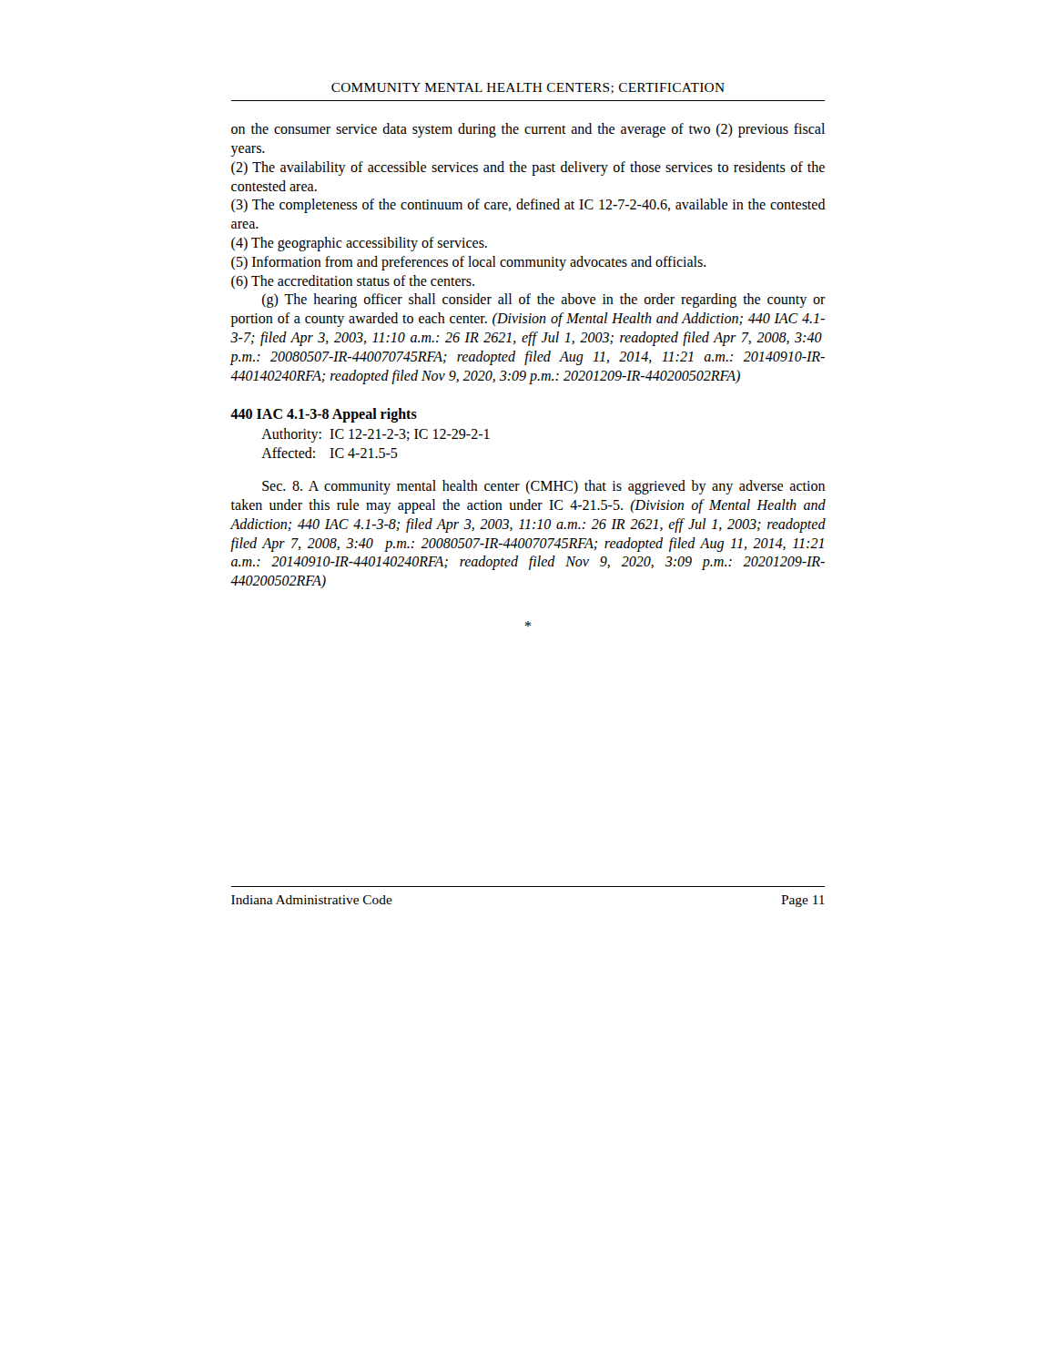COMMUNITY MENTAL HEALTH CENTERS; CERTIFICATION
on the consumer service data system during the current and the average of two (2) previous fiscal years.
(2) The availability of accessible services and the past delivery of those services to residents of the contested area.
(3) The completeness of the continuum of care, defined at IC 12-7-2-40.6, available in the contested area.
(4) The geographic accessibility of services.
(5) Information from and preferences of local community advocates and officials.
(6) The accreditation status of the centers.
(g) The hearing officer shall consider all of the above in the order regarding the county or portion of a county awarded to each center. (Division of Mental Health and Addiction; 440 IAC 4.1-3-7; filed Apr 3, 2003, 11:10 a.m.: 26 IR 2621, eff Jul 1, 2003; readopted filed Apr 7, 2008, 3:40 p.m.: 20080507-IR-440070745RFA; readopted filed Aug 11, 2014, 11:21 a.m.: 20140910-IR-440140240RFA; readopted filed Nov 9, 2020, 3:09 p.m.: 20201209-IR-440200502RFA)
440 IAC 4.1-3-8 Appeal rights
Authority: IC 12-21-2-3; IC 12-29-2-1
Affected: IC 4-21.5-5
Sec. 8. A community mental health center (CMHC) that is aggrieved by any adverse action taken under this rule may appeal the action under IC 4-21.5-5. (Division of Mental Health and Addiction; 440 IAC 4.1-3-8; filed Apr 3, 2003, 11:10 a.m.: 26 IR 2621, eff Jul 1, 2003; readopted filed Apr 7, 2008, 3:40 p.m.: 20080507-IR-440070745RFA; readopted filed Aug 11, 2014, 11:21 a.m.: 20140910-IR-440140240RFA; readopted filed Nov 9, 2020, 3:09 p.m.: 20201209-IR-440200502RFA)
*
Indiana Administrative Code Page 11